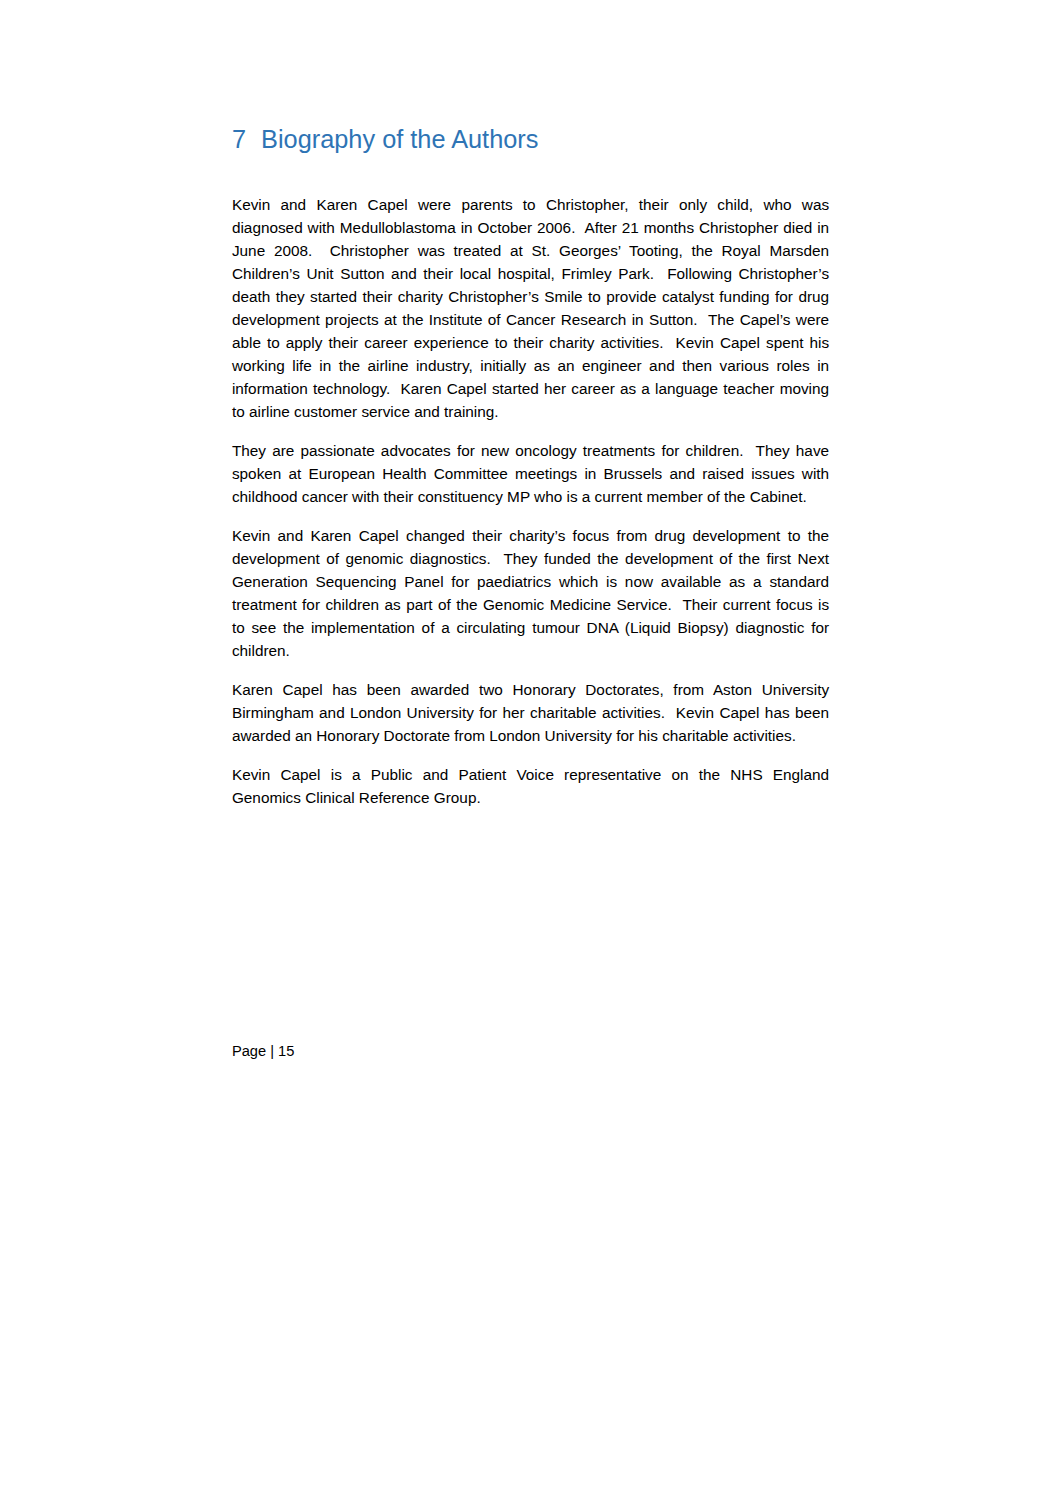7 Biography of the Authors
Kevin and Karen Capel were parents to Christopher, their only child, who was diagnosed with Medulloblastoma in October 2006. After 21 months Christopher died in June 2008. Christopher was treated at St. Georges’ Tooting, the Royal Marsden Children’s Unit Sutton and their local hospital, Frimley Park. Following Christopher’s death they started their charity Christopher’s Smile to provide catalyst funding for drug development projects at the Institute of Cancer Research in Sutton. The Capel’s were able to apply their career experience to their charity activities. Kevin Capel spent his working life in the airline industry, initially as an engineer and then various roles in information technology. Karen Capel started her career as a language teacher moving to airline customer service and training.
They are passionate advocates for new oncology treatments for children. They have spoken at European Health Committee meetings in Brussels and raised issues with childhood cancer with their constituency MP who is a current member of the Cabinet.
Kevin and Karen Capel changed their charity’s focus from drug development to the development of genomic diagnostics. They funded the development of the first Next Generation Sequencing Panel for paediatrics which is now available as a standard treatment for children as part of the Genomic Medicine Service. Their current focus is to see the implementation of a circulating tumour DNA (Liquid Biopsy) diagnostic for children.
Karen Capel has been awarded two Honorary Doctorates, from Aston University Birmingham and London University for her charitable activities. Kevin Capel has been awarded an Honorary Doctorate from London University for his charitable activities.
Kevin Capel is a Public and Patient Voice representative on the NHS England Genomics Clinical Reference Group.
Page | 15